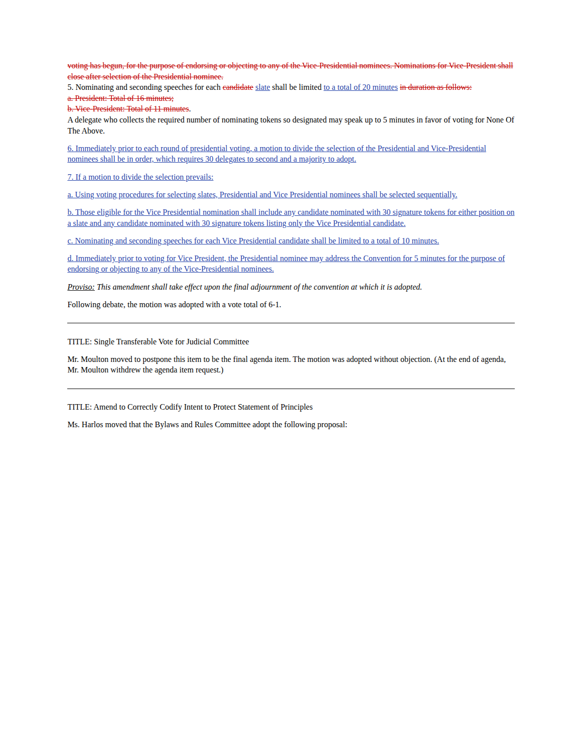voting has begun, for the purpose of endorsing or objecting to any of the Vice-Presidential nominees. Nominations for Vice-President shall close after selection of the Presidential nominee.
5. Nominating and seconding speeches for each candidate slate shall be limited to a total of 20 minutes in duration as follows:
a. President: Total of 16 minutes;
b. Vice-President: Total of 11 minutes.
A delegate who collects the required number of nominating tokens so designated may speak up to 5 minutes in favor of voting for None Of The Above.
6. Immediately prior to each round of presidential voting, a motion to divide the selection of the Presidential and Vice-Presidential nominees shall be in order, which requires 30 delegates to second and a majority to adopt.
7. If a motion to divide the selection prevails:
a. Using voting procedures for selecting slates, Presidential and Vice Presidential nominees shall be selected sequentially.
b. Those eligible for the Vice Presidential nomination shall include any candidate nominated with 30 signature tokens for either position on a slate and any candidate nominated with 30 signature tokens listing only the Vice Presidential candidate.
c. Nominating and seconding speeches for each Vice Presidential candidate shall be limited to a total of 10 minutes.
d. Immediately prior to voting for Vice President, the Presidential nominee may address the Convention for 5 minutes for the purpose of endorsing or objecting to any of the Vice-Presidential nominees.
Proviso: This amendment shall take effect upon the final adjournment of the convention at which it is adopted.
Following debate, the motion was adopted with a vote total of 6-1.
TITLE: Single Transferable Vote for Judicial Committee
Mr. Moulton moved to postpone this item to be the final agenda item. The motion was adopted without objection. (At the end of agenda, Mr. Moulton withdrew the agenda item request.)
TITLE: Amend to Correctly Codify Intent to Protect Statement of Principles
Ms. Harlos moved that the Bylaws and Rules Committee adopt the following proposal: